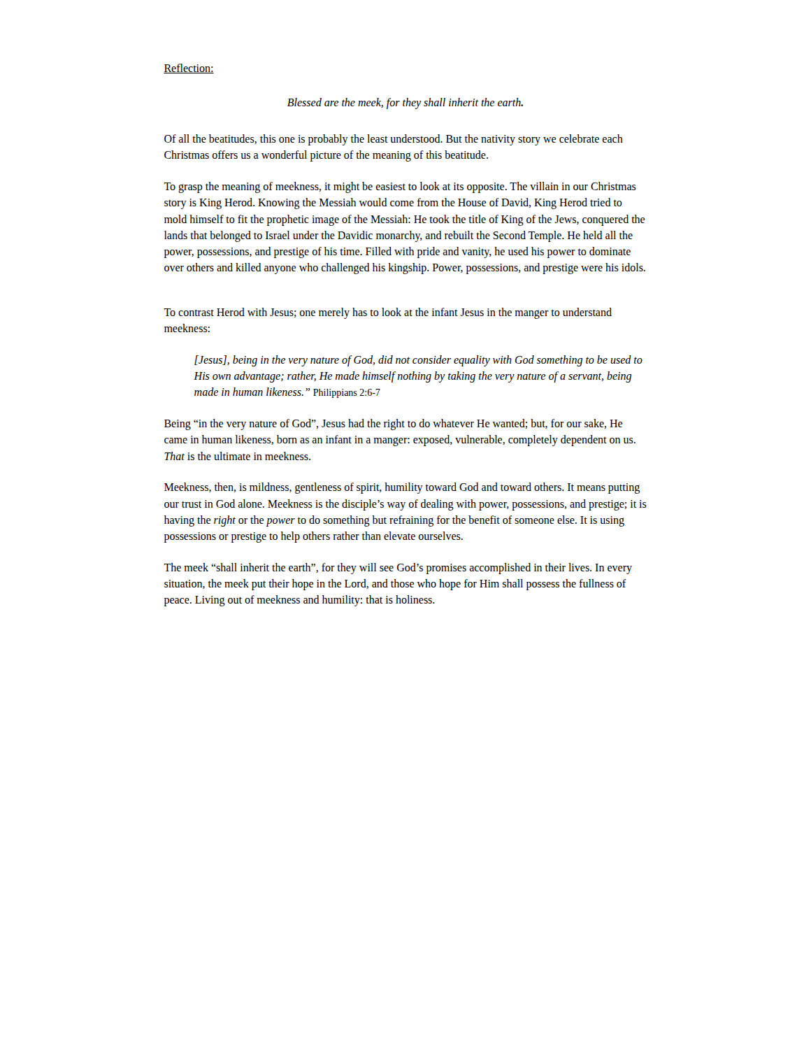Reflection:
Blessed are the meek, for they shall inherit the earth.
Of all the beatitudes, this one is probably the least understood. But the nativity story we celebrate each Christmas offers us a wonderful picture of the meaning of this beatitude.
To grasp the meaning of meekness, it might be easiest to look at its opposite. The villain in our Christmas story is King Herod. Knowing the Messiah would come from the House of David, King Herod tried to mold himself to fit the prophetic image of the Messiah: He took the title of King of the Jews, conquered the lands that belonged to Israel under the Davidic monarchy, and rebuilt the Second Temple. He held all the power, possessions, and prestige of his time. Filled with pride and vanity, he used his power to dominate over others and killed anyone who challenged his kingship. Power, possessions, and prestige were his idols.
To contrast Herod with Jesus; one merely has to look at the infant Jesus in the manger to understand meekness:
[Jesus], being in the very nature of God, did not consider equality with God something to be used to His own advantage; rather, He made himself nothing by taking the very nature of a servant, being made in human likeness.” Philippians 2:6-7
Being “in the very nature of God”, Jesus had the right to do whatever He wanted; but, for our sake, He came in human likeness, born as an infant in a manger: exposed, vulnerable, completely dependent on us. That is the ultimate in meekness.
Meekness, then, is mildness, gentleness of spirit, humility toward God and toward others. It means putting our trust in God alone. Meekness is the disciple’s way of dealing with power, possessions, and prestige; it is having the right or the power to do something but refraining for the benefit of someone else. It is using possessions or prestige to help others rather than elevate ourselves.
The meek “shall inherit the earth”, for they will see God’s promises accomplished in their lives. In every situation, the meek put their hope in the Lord, and those who hope for Him shall possess the fullness of peace. Living out of meekness and humility: that is holiness.